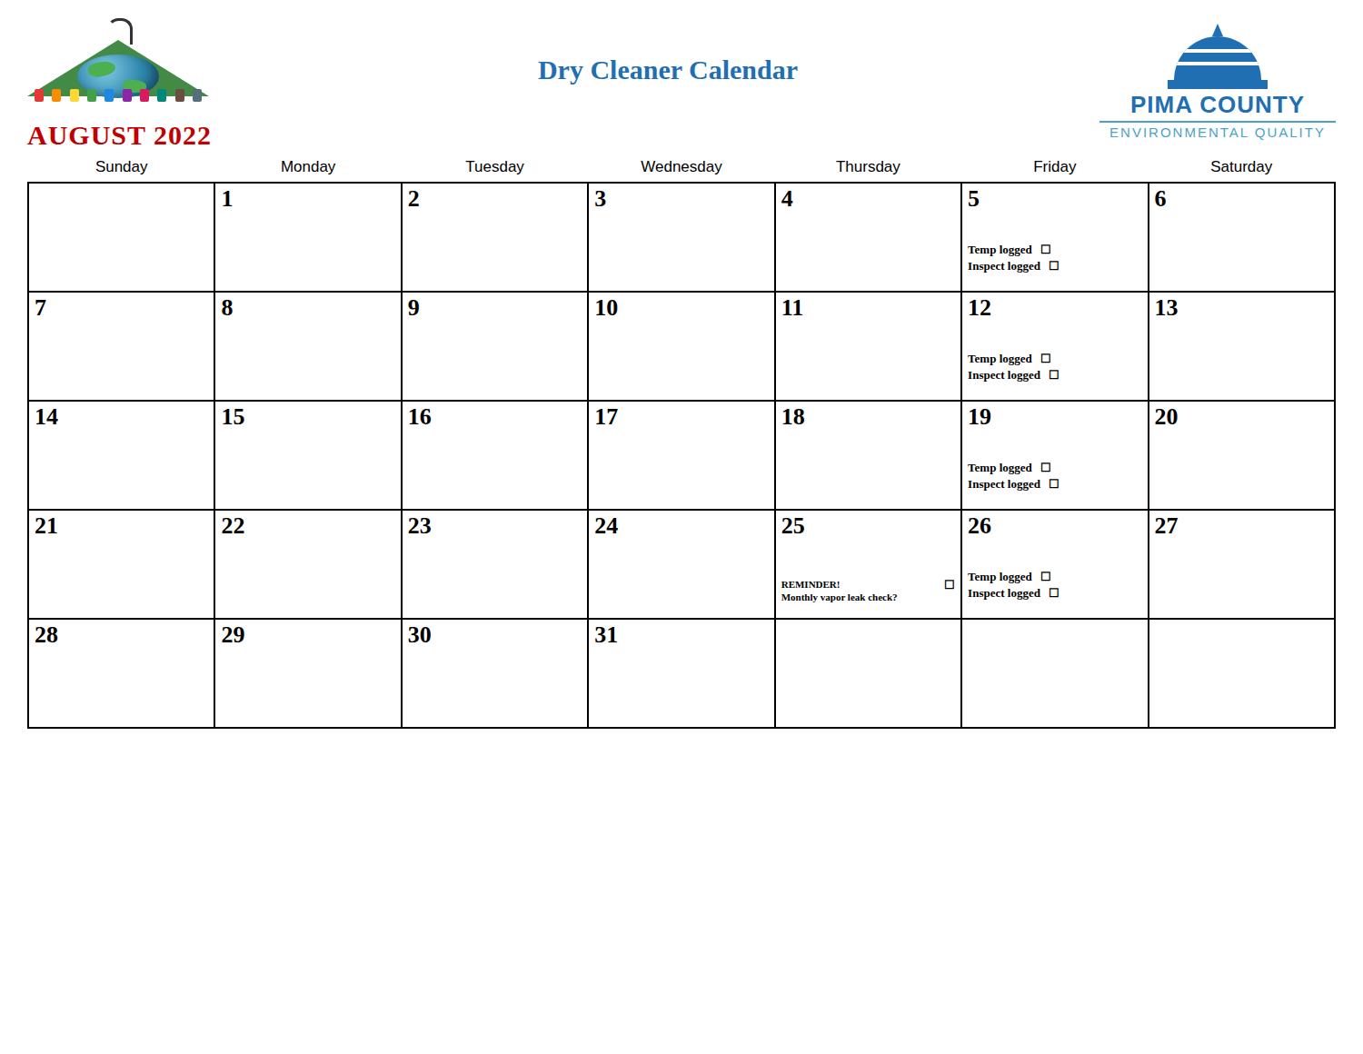AUGUST 2022
Dry Cleaner Calendar
PIMA COUNTY
ENVIRONMENTAL QUALITY
| Sunday | Monday | Tuesday | Wednesday | Thursday | Friday | Saturday |
| --- | --- | --- | --- | --- | --- | --- |
| | 1 | 2 | 3 | 4 | 5 Temp logged ☐ Inspect logged ☐ | 6 |
| 7 | 8 | 9 | 10 | 11 | 12 Temp logged ☐ Inspect logged ☐ | 13 |
| 14 | 15 | 16 | 17 | 18 | 19 Temp logged ☐ Inspect logged ☐ | 20 |
| 21 | 22 | 23 | 24 | 25 REMINDER! ☐ Monthly vapor leak check? | 26 Temp logged ☐ Inspect logged ☐ | 27 |
| 28 | 29 | 30 | 31 | | | |